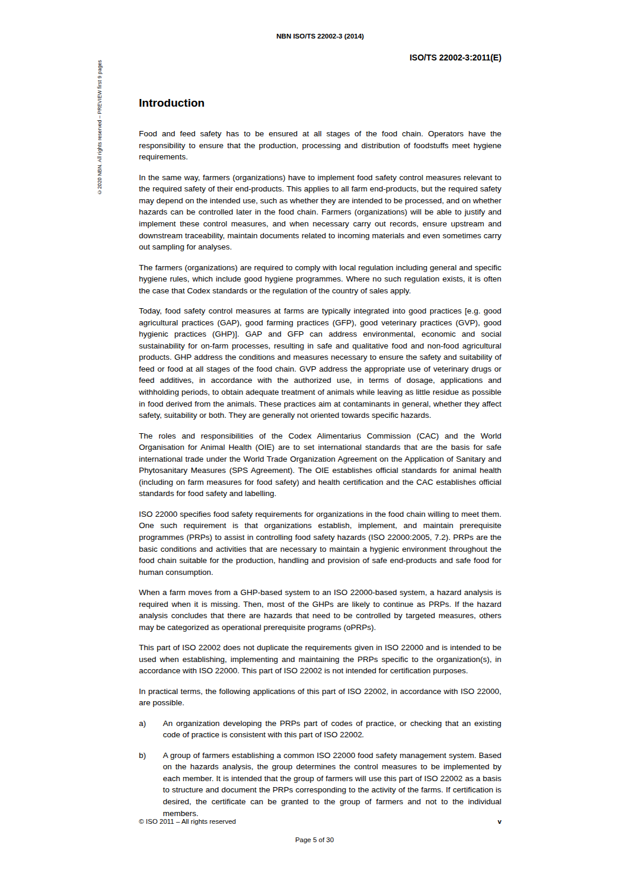©2020 NBN. All rights reserved – PREVIEW first 9 pages
NBN ISO/TS 22002-3 (2014)
ISO/TS 22002-3:2011(E)
Introduction
Food and feed safety has to be ensured at all stages of the food chain. Operators have the responsibility to ensure that the production, processing and distribution of foodstuffs meet hygiene requirements.
In the same way, farmers (organizations) have to implement food safety control measures relevant to the required safety of their end-products. This applies to all farm end-products, but the required safety may depend on the intended use, such as whether they are intended to be processed, and on whether hazards can be controlled later in the food chain. Farmers (organizations) will be able to justify and implement these control measures, and when necessary carry out records, ensure upstream and downstream traceability, maintain documents related to incoming materials and even sometimes carry out sampling for analyses.
The farmers (organizations) are required to comply with local regulation including general and specific hygiene rules, which include good hygiene programmes. Where no such regulation exists, it is often the case that Codex standards or the regulation of the country of sales apply.
Today, food safety control measures at farms are typically integrated into good practices [e.g. good agricultural practices (GAP), good farming practices (GFP), good veterinary practices (GVP), good hygienic practices (GHP)]. GAP and GFP can address environmental, economic and social sustainability for on-farm processes, resulting in safe and qualitative food and non-food agricultural products. GHP address the conditions and measures necessary to ensure the safety and suitability of feed or food at all stages of the food chain. GVP address the appropriate use of veterinary drugs or feed additives, in accordance with the authorized use, in terms of dosage, applications and withholding periods, to obtain adequate treatment of animals while leaving as little residue as possible in food derived from the animals. These practices aim at contaminants in general, whether they affect safety, suitability or both. They are generally not oriented towards specific hazards.
The roles and responsibilities of the Codex Alimentarius Commission (CAC) and the World Organisation for Animal Health (OIE) are to set international standards that are the basis for safe international trade under the World Trade Organization Agreement on the Application of Sanitary and Phytosanitary Measures (SPS Agreement). The OIE establishes official standards for animal health (including on farm measures for food safety) and health certification and the CAC establishes official standards for food safety and labelling.
ISO 22000 specifies food safety requirements for organizations in the food chain willing to meet them. One such requirement is that organizations establish, implement, and maintain prerequisite programmes (PRPs) to assist in controlling food safety hazards (ISO 22000:2005, 7.2). PRPs are the basic conditions and activities that are necessary to maintain a hygienic environment throughout the food chain suitable for the production, handling and provision of safe end-products and safe food for human consumption.
When a farm moves from a GHP-based system to an ISO 22000-based system, a hazard analysis is required when it is missing. Then, most of the GHPs are likely to continue as PRPs. If the hazard analysis concludes that there are hazards that need to be controlled by targeted measures, others may be categorized as operational prerequisite programs (oPRPs).
This part of ISO 22002 does not duplicate the requirements given in ISO 22000 and is intended to be used when establishing, implementing and maintaining the PRPs specific to the organization(s), in accordance with ISO 22000. This part of ISO 22002 is not intended for certification purposes.
In practical terms, the following applications of this part of ISO 22002, in accordance with ISO 22000, are possible.
a) An organization developing the PRPs part of codes of practice, or checking that an existing code of practice is consistent with this part of ISO 22002.
b) A group of farmers establishing a common ISO 22000 food safety management system. Based on the hazards analysis, the group determines the control measures to be implemented by each member. It is intended that the group of farmers will use this part of ISO 22002 as a basis to structure and document the PRPs corresponding to the activity of the farms. If certification is desired, the certificate can be granted to the group of farmers and not to the individual members.
© ISO 2011 – All rights reserved v
Page 5 of 30